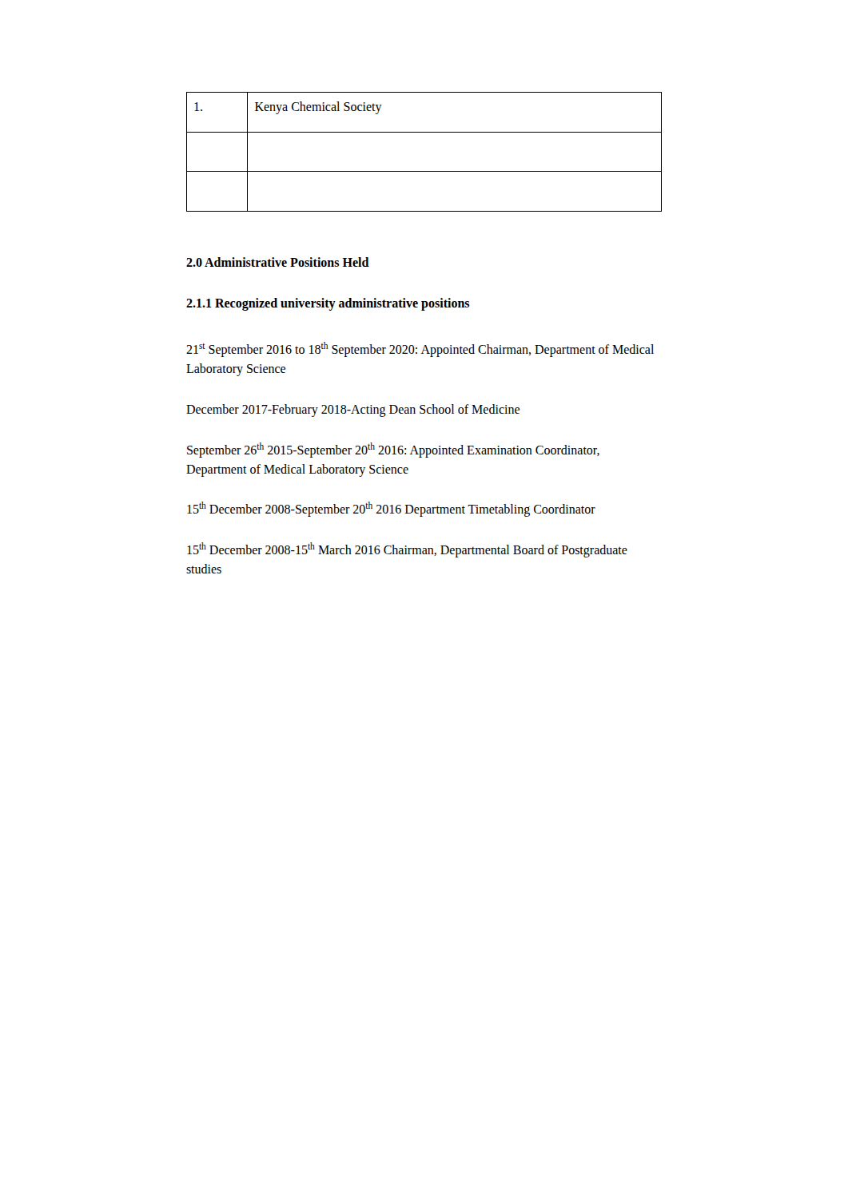| 1. | Kenya Chemical Society |
2.0 Administrative Positions Held
2.1.1 Recognized university administrative positions
21st September 2016 to 18th September 2020: Appointed Chairman, Department of Medical Laboratory Science
December 2017-February 2018-Acting Dean School of Medicine
September 26th 2015-September 20th 2016: Appointed Examination Coordinator, Department of Medical Laboratory Science
15th December 2008-September 20th 2016 Department Timetabling Coordinator
15th December 2008-15th March 2016 Chairman, Departmental Board of Postgraduate studies